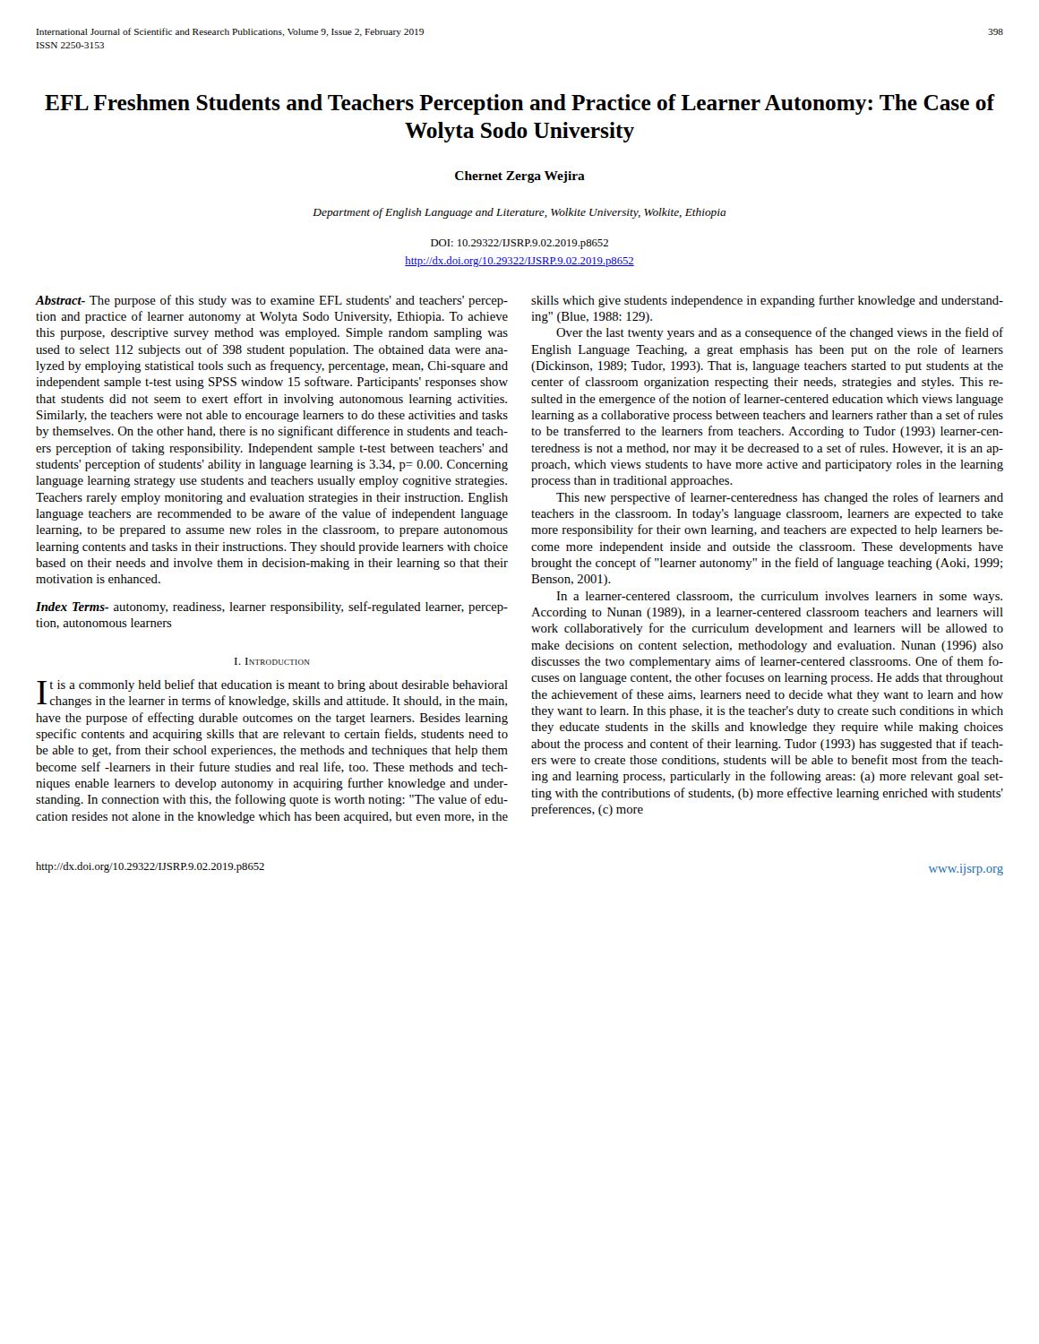International Journal of Scientific and Research Publications, Volume 9, Issue 2, February 2019
ISSN 2250-3153
398
EFL Freshmen Students and Teachers Perception and Practice of Learner Autonomy: The Case of Wolyta Sodo University
Chernet Zerga Wejira
Department of English Language and Literature, Wolkite University, Wolkite, Ethiopia
DOI: 10.29322/IJSRP.9.02.2019.p8652
http://dx.doi.org/10.29322/IJSRP.9.02.2019.p8652
Abstract- The purpose of this study was to examine EFL students' and teachers' perception and practice of learner autonomy at Wolyta Sodo University, Ethiopia. To achieve this purpose, descriptive survey method was employed. Simple random sampling was used to select 112 subjects out of 398 student population. The obtained data were analyzed by employing statistical tools such as frequency, percentage, mean, Chi-square and independent sample t-test using SPSS window 15 software. Participants' responses show that students did not seem to exert effort in involving autonomous learning activities. Similarly, the teachers were not able to encourage learners to do these activities and tasks by themselves. On the other hand, there is no significant difference in students and teachers perception of taking responsibility. Independent sample t-test between teachers' and students' perception of students' ability in language learning is 3.34, p= 0.00. Concerning language learning strategy use students and teachers usually employ cognitive strategies. Teachers rarely employ monitoring and evaluation strategies in their instruction. English language teachers are recommended to be aware of the value of independent language learning, to be prepared to assume new roles in the classroom, to prepare autonomous learning contents and tasks in their instructions. They should provide learners with choice based on their needs and involve them in decision-making in their learning so that their motivation is enhanced.
Index Terms- autonomy, readiness, learner responsibility, self-regulated learner, perception, autonomous learners
I. Introduction
It is a commonly held belief that education is meant to bring about desirable behavioral changes in the learner in terms of knowledge, skills and attitude. It should, in the main, have the purpose of effecting durable outcomes on the target learners. Besides learning specific contents and acquiring skills that are relevant to certain fields, students need to be able to get, from their school experiences, the methods and techniques that help them become self -learners in their future studies and real life, too. These methods and techniques enable learners to develop autonomy in acquiring further knowledge and understanding. In connection with this, the following quote is worth noting: "The value of education resides not alone in the knowledge which has been acquired, but even more, in the skills which give students independence in expanding further knowledge and understanding" (Blue, 1988: 129).
Over the last twenty years and as a consequence of the changed views in the field of English Language Teaching, a great emphasis has been put on the role of learners (Dickinson, 1989; Tudor, 1993). That is, language teachers started to put students at the center of classroom organization respecting their needs, strategies and styles. This resulted in the emergence of the notion of learner-centered education which views language learning as a collaborative process between teachers and learners rather than a set of rules to be transferred to the learners from teachers. According to Tudor (1993) learner-centeredness is not a method, nor may it be decreased to a set of rules. However, it is an approach, which views students to have more active and participatory roles in the learning process than in traditional approaches.
This new perspective of learner-centeredness has changed the roles of learners and teachers in the classroom. In today's language classroom, learners are expected to take more responsibility for their own learning, and teachers are expected to help learners become more independent inside and outside the classroom. These developments have brought the concept of "learner autonomy" in the field of language teaching (Aoki, 1999; Benson, 2001).
In a learner-centered classroom, the curriculum involves learners in some ways. According to Nunan (1989), in a learner-centered classroom teachers and learners will work collaboratively for the curriculum development and learners will be allowed to make decisions on content selection, methodology and evaluation. Nunan (1996) also discusses the two complementary aims of learner-centered classrooms. One of them focuses on language content, the other focuses on learning process. He adds that throughout the achievement of these aims, learners need to decide what they want to learn and how they want to learn. In this phase, it is the teacher's duty to create such conditions in which they educate students in the skills and knowledge they require while making choices about the process and content of their learning. Tudor (1993) has suggested that if teachers were to create those conditions, students will be able to benefit most from the teaching and learning process, particularly in the following areas: (a) more relevant goal setting with the contributions of students, (b) more effective learning enriched with students' preferences, (c) more
http://dx.doi.org/10.29322/IJSRP.9.02.2019.p8652
www.ijsrp.org